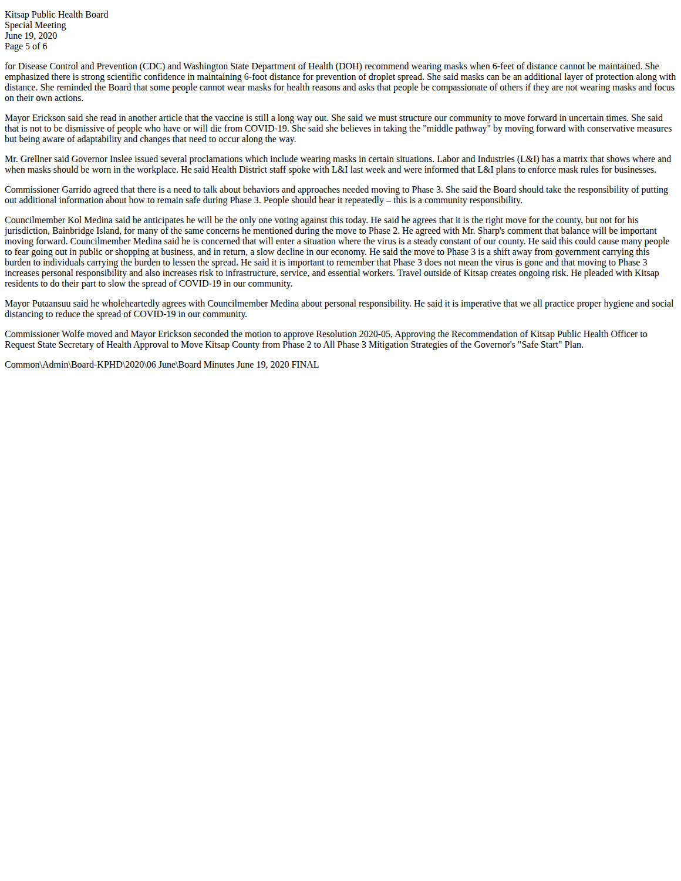Kitsap Public Health Board
Special Meeting
June 19, 2020
Page 5 of 6
for Disease Control and Prevention (CDC) and Washington State Department of Health (DOH) recommend wearing masks when 6-feet of distance cannot be maintained. She emphasized there is strong scientific confidence in maintaining 6-foot distance for prevention of droplet spread. She said masks can be an additional layer of protection along with distance. She reminded the Board that some people cannot wear masks for health reasons and asks that people be compassionate of others if they are not wearing masks and focus on their own actions.
Mayor Erickson said she read in another article that the vaccine is still a long way out. She said we must structure our community to move forward in uncertain times. She said that is not to be dismissive of people who have or will die from COVID-19. She said she believes in taking the "middle pathway" by moving forward with conservative measures but being aware of adaptability and changes that need to occur along the way.
Mr. Grellner said Governor Inslee issued several proclamations which include wearing masks in certain situations. Labor and Industries (L&I) has a matrix that shows where and when masks should be worn in the workplace. He said Health District staff spoke with L&I last week and were informed that L&I plans to enforce mask rules for businesses.
Commissioner Garrido agreed that there is a need to talk about behaviors and approaches needed moving to Phase 3. She said the Board should take the responsibility of putting out additional information about how to remain safe during Phase 3. People should hear it repeatedly – this is a community responsibility.
Councilmember Kol Medina said he anticipates he will be the only one voting against this today. He said he agrees that it is the right move for the county, but not for his jurisdiction, Bainbridge Island, for many of the same concerns he mentioned during the move to Phase 2. He agreed with Mr. Sharp's comment that balance will be important moving forward. Councilmember Medina said he is concerned that will enter a situation where the virus is a steady constant of our county. He said this could cause many people to fear going out in public or shopping at business, and in return, a slow decline in our economy. He said the move to Phase 3 is a shift away from government carrying this burden to individuals carrying the burden to lessen the spread. He said it is important to remember that Phase 3 does not mean the virus is gone and that moving to Phase 3 increases personal responsibility and also increases risk to infrastructure, service, and essential workers. Travel outside of Kitsap creates ongoing risk. He pleaded with Kitsap residents to do their part to slow the spread of COVID-19 in our community.
Mayor Putaansuu said he wholeheartedly agrees with Councilmember Medina about personal responsibility. He said it is imperative that we all practice proper hygiene and social distancing to reduce the spread of COVID-19 in our community.
Commissioner Wolfe moved and Mayor Erickson seconded the motion to approve Resolution 2020-05, Approving the Recommendation of Kitsap Public Health Officer to Request State Secretary of Health Approval to Move Kitsap County from Phase 2 to All Phase 3 Mitigation Strategies of the Governor's "Safe Start" Plan.
Common\Admin\Board-KPHD\2020\06 June\Board Minutes June 19, 2020 FINAL